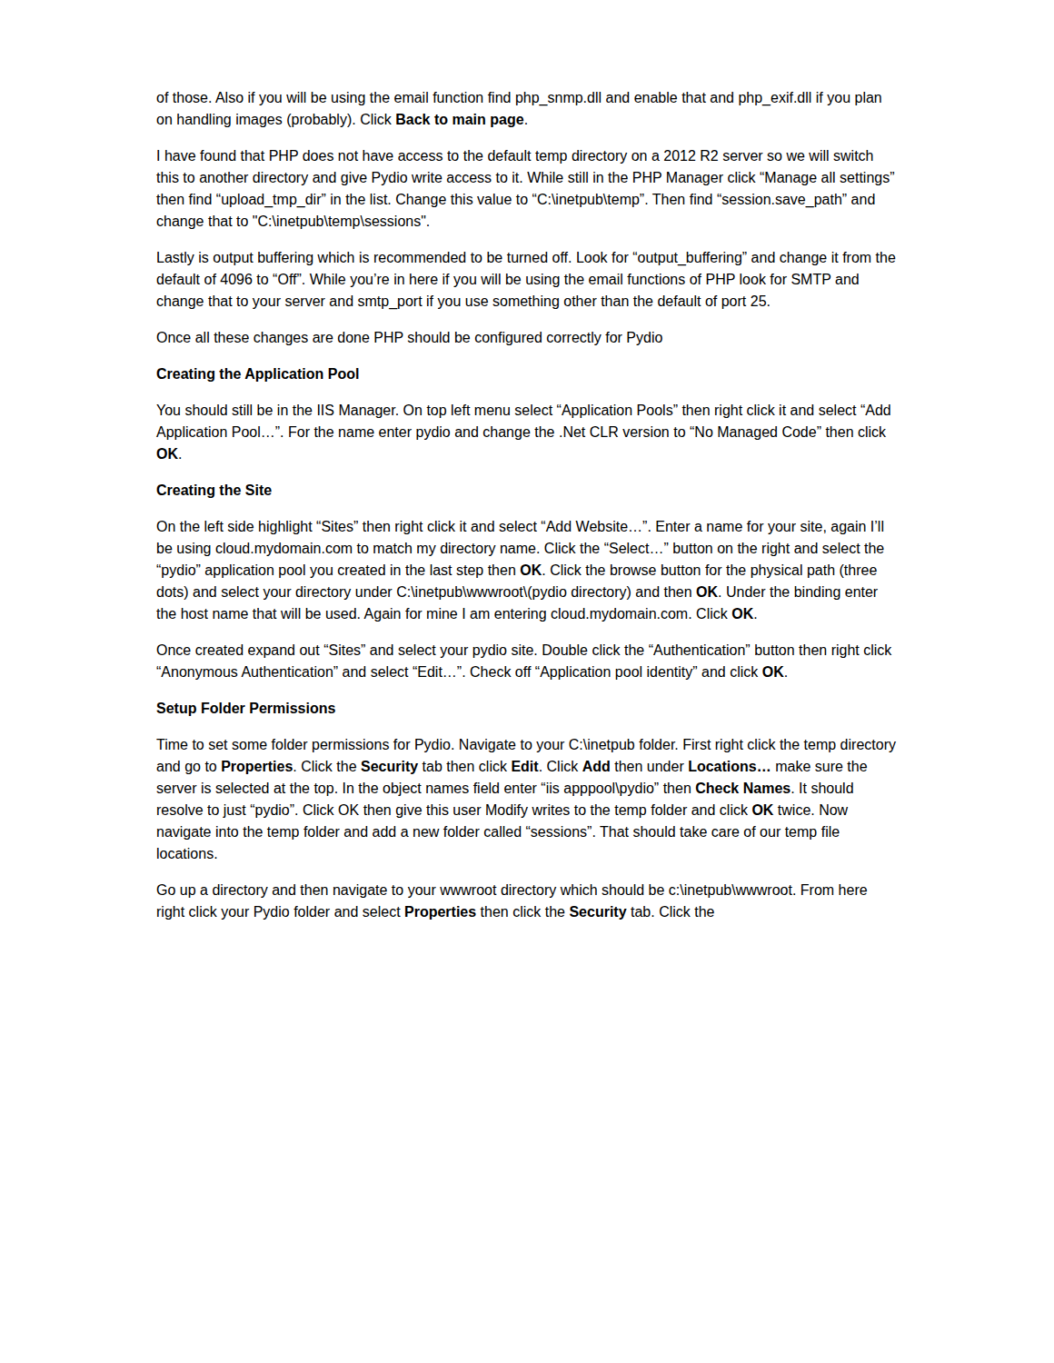of those. Also if you will be using the email function find php_snmp.dll and enable that and php_exif.dll if you plan on handling images (probably). Click Back to main page.
I have found that PHP does not have access to the default temp directory on a 2012 R2 server so we will switch this to another directory and give Pydio write access to it. While still in the PHP Manager click “Manage all settings” then find “upload_tmp_dir” in the list. Change this value to “C:\inetpub\temp”. Then find “session.save_path” and change that to "C:\inetpub\temp\sessions".
Lastly is output buffering which is recommended to be turned off. Look for “output_buffering” and change it from the default of 4096 to “Off”. While you’re in here if you will be using the email functions of PHP look for SMTP and change that to your server and smtp_port if you use something other than the default of port 25.
Once all these changes are done PHP should be configured correctly for Pydio
Creating the Application Pool
You should still be in the IIS Manager. On top left menu select “Application Pools” then right click it and select “Add Application Pool…”. For the name enter pydio and change the .Net CLR version to “No Managed Code” then click OK.
Creating the Site
On the left side highlight “Sites” then right click it and select “Add Website…”. Enter a name for your site, again I’ll be using cloud.mydomain.com to match my directory name. Click the “Select…” button on the right and select the “pydio” application pool you created in the last step then OK. Click the browse button for the physical path (three dots) and select your directory under C:\inetpub\wwwroot\(pydio directory) and then OK. Under the binding enter the host name that will be used. Again for mine I am entering cloud.mydomain.com. Click OK.
Once created expand out “Sites” and select your pydio site. Double click the “Authentication” button then right click “Anonymous Authentication” and select “Edit…”. Check off “Application pool identity” and click OK.
Setup Folder Permissions
Time to set some folder permissions for Pydio. Navigate to your C:\inetpub folder. First right click the temp directory and go to Properties. Click the Security tab then click Edit. Click Add then under Locations… make sure the server is selected at the top. In the object names field enter “iis apppool\pydio” then Check Names. It should resolve to just “pydio”. Click OK then give this user Modify writes to the temp folder and click OK twice. Now navigate into the temp folder and add a new folder called “sessions”. That should take care of our temp file locations.
Go up a directory and then navigate to your wwwroot directory which should be c:\inetpub\wwwroot. From here right click your Pydio folder and select Properties then click the Security tab. Click the